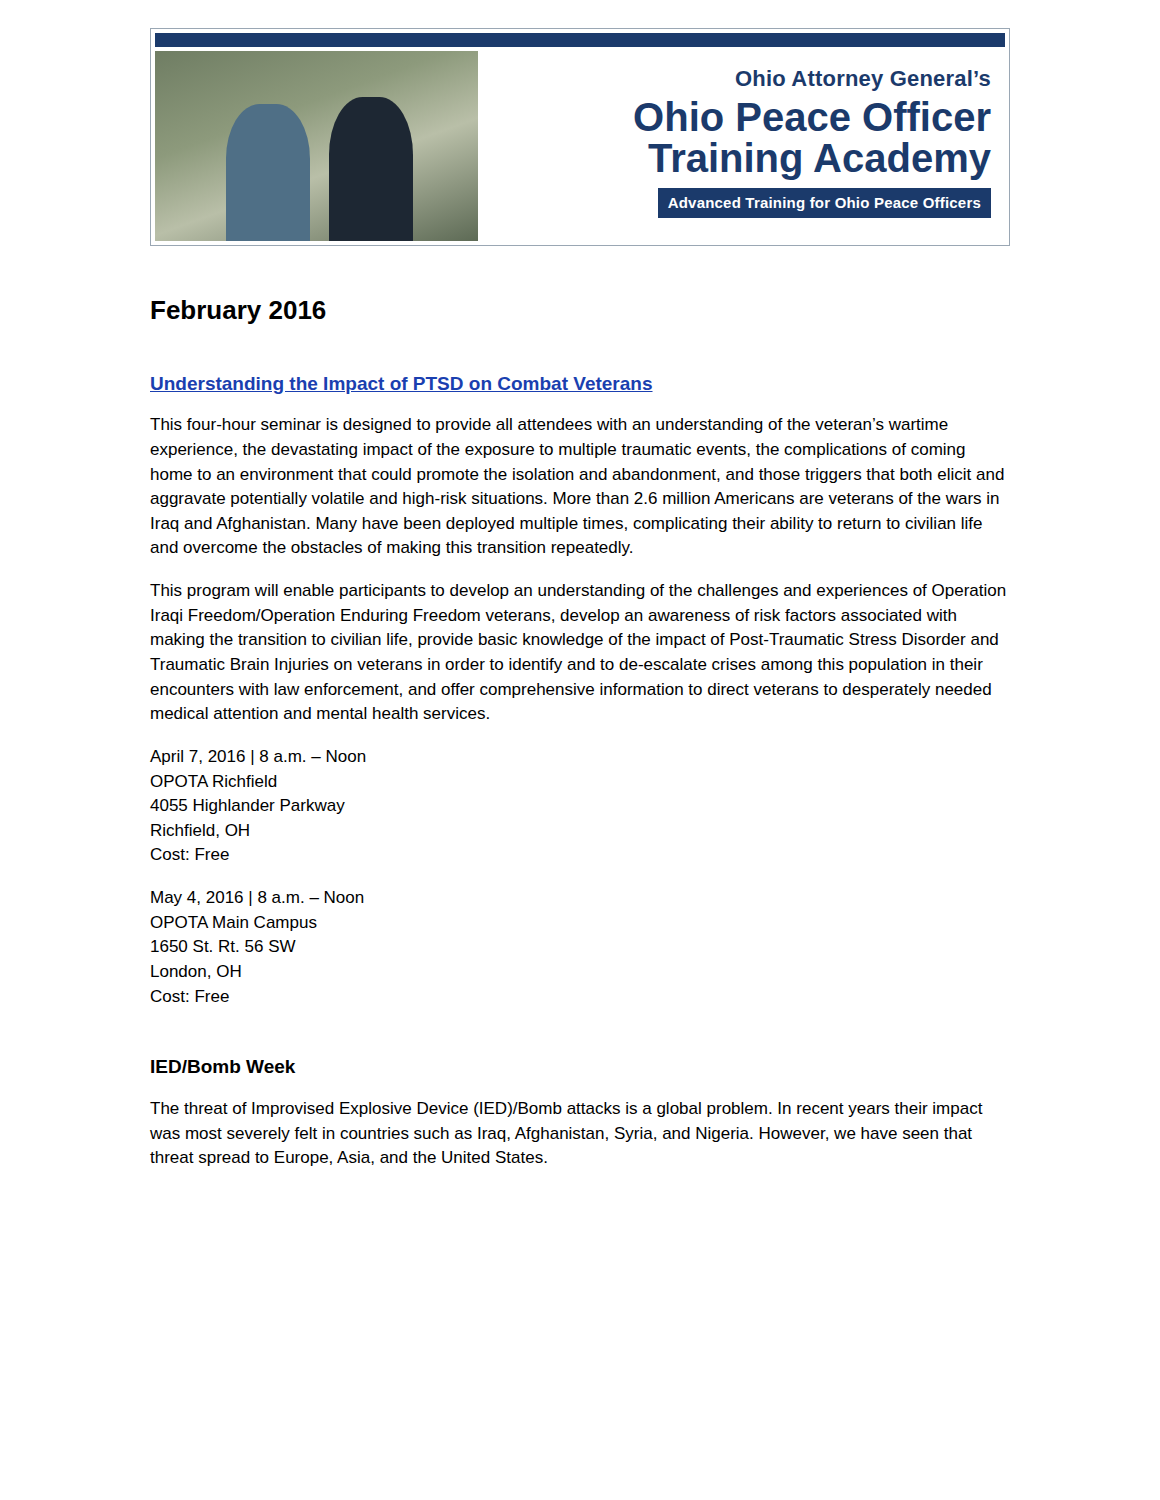Ohio Attorney General’s
Ohio Peace Officer
Training Academy
Advanced Training for Ohio Peace Officers
February 2016
Understanding the Impact of PTSD on Combat Veterans
This four-hour seminar is designed to provide all attendees with an understanding of the veteran’s wartime experience, the devastating impact of the exposure to multiple traumatic events, the complications of coming home to an environment that could promote the isolation and abandonment, and those triggers that both elicit and aggravate potentially volatile and high-risk situations. More than 2.6 million Americans are veterans of the wars in Iraq and Afghanistan. Many have been deployed multiple times, complicating their ability to return to civilian life and overcome the obstacles of making this transition repeatedly.
This program will enable participants to develop an understanding of the challenges and experiences of Operation Iraqi Freedom/Operation Enduring Freedom veterans, develop an awareness of risk factors associated with making the transition to civilian life, provide basic knowledge of the impact of Post-Traumatic Stress Disorder and Traumatic Brain Injuries on veterans in order to identify and to de-escalate crises among this population in their encounters with law enforcement, and offer comprehensive information to direct veterans to desperately needed medical attention and mental health services.
April 7, 2016 | 8 a.m. – Noon
OPOTA Richfield
4055 Highlander Parkway
Richfield, OH
Cost: Free
May 4, 2016 | 8 a.m. – Noon
OPOTA Main Campus
1650 St. Rt. 56 SW
London, OH
Cost: Free
IED/Bomb Week
The threat of Improvised Explosive Device (IED)/Bomb attacks is a global problem. In recent years their impact was most severely felt in countries such as Iraq, Afghanistan, Syria, and Nigeria. However, we have seen that threat spread to Europe, Asia, and the United States.